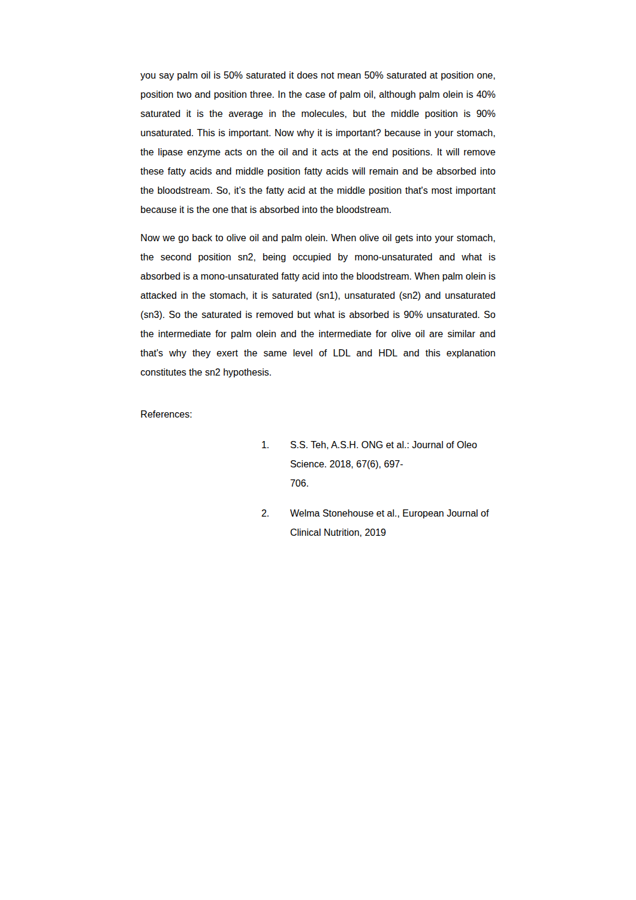you say palm oil is 50% saturated it does not mean 50% saturated at position one, position two and position three. In the case of palm oil, although palm olein is 40% saturated it is the average in the molecules, but the middle position is 90% unsaturated. This is important. Now why it is important? because in your stomach, the lipase enzyme acts on the oil and it acts at the end positions. It will remove these fatty acids and middle position fatty acids will remain and be absorbed into the bloodstream. So, it’s the fatty acid at the middle position that's most important because it is the one that is absorbed into the bloodstream.
Now we go back to olive oil and palm olein. When olive oil gets into your stomach, the second position sn2, being occupied by mono-unsaturated and what is absorbed is a mono-unsaturated fatty acid into the bloodstream. When palm olein is attacked in the stomach, it is saturated (sn1), unsaturated (sn2) and unsaturated (sn3). So the saturated is removed but what is absorbed is 90% unsaturated. So the intermediate for palm olein and the intermediate for olive oil are similar and that's why they exert the same level of LDL and HDL and this explanation constitutes the sn2 hypothesis.
References:
S.S. Teh, A.S.H. ONG et al.: Journal of Oleo Science. 2018, 67(6), 697-706.
Welma Stonehouse et al., European Journal of Clinical Nutrition, 2019